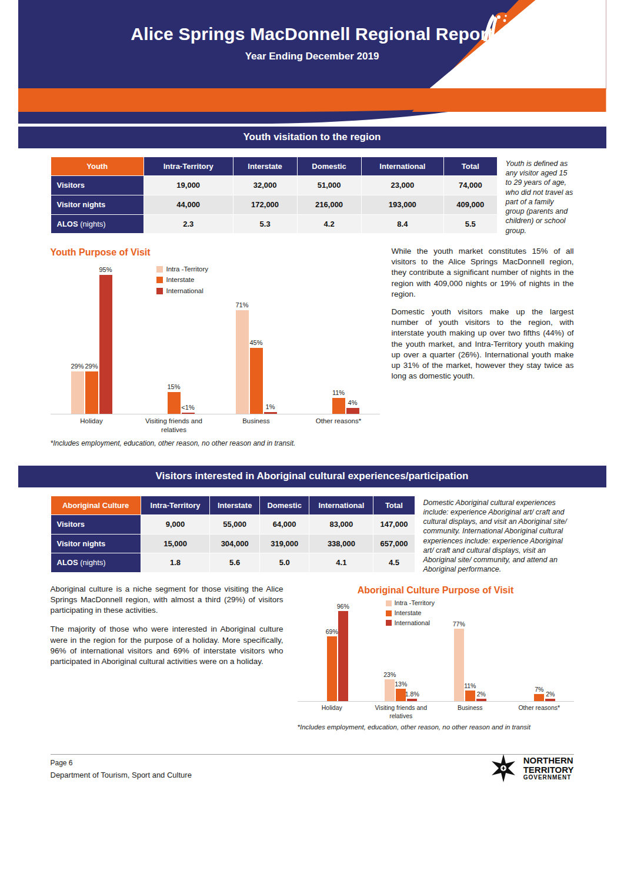Alice Springs MacDonnell Regional Report
Year Ending December 2019
NORTHERN
TERRITORYTOURISM NT
Youth visitation to the region
| Youth | Intra-Territory | Interstate | Domestic | International | Total |
| --- | --- | --- | --- | --- | --- |
| Visitors | 19,000 | 32,000 | 51,000 | 23,000 | 74,000 |
| Visitor nights | 44,000 | 172,000 | 216,000 | 193,000 | 409,000 |
| ALOS (nights) | 2.3 | 5.3 | 4.2 | 8.4 | 5.5 |
Youth is defined as any visitor aged 15 to 29 years of age, who did not travel as part of a family group (parents and children) or school group.
Youth Purpose of Visit
Intra -Territory
Interstate
International
29%
29%
95%
15%
<1%
71%
45%
1%
11%
4%
Holiday Visiting friends and relatives Business Other reasons*
*Includes employment, education, other reason, no other reason and in transit.
While the youth market constitutes 15% of all visitors to the Alice Springs MacDonnell region, they contribute a significant number of nights in the region with 409,000 nights or 19% of nights in the region.
Domestic youth visitors make up the largest number of youth visitors to the region, with interstate youth making up over two fifths (44%) of the youth market, and Intra-Territory youth making up over a quarter (26%). International youth make up 31% of the market, however they stay twice as long as domestic youth.
Visitors interested in Aboriginal cultural experiences/participation
| Aboriginal Culture | Intra-Territory | Interstate | Domestic | International | Total |
| --- | --- | --- | --- | --- | --- |
| Visitors | 9,000 | 55,000 | 64,000 | 83,000 | 147,000 |
| Visitor nights | 15,000 | 304,000 | 319,000 | 338,000 | 657,000 |
| ALOS (nights) | 1.8 | 5.6 | 5.0 | 4.1 | 4.5 |
Domestic Aboriginal cultural experiences include: experience Aboriginal art/ craft and cultural displays, and visit an Aboriginal site/ community. International Aboriginal cultural experiences include: experience Aboriginal art/ craft and cultural displays, visit an Aboriginal site/ community, and attend an Aboriginal performance.
Aboriginal culture is a niche segment for those visiting the Alice Springs MacDonnell region, with almost a third (29%) of visitors participating in these activities.
The majority of those who were interested in Aboriginal culture were in the region for the purpose of a holiday. More specifically, 96% of international visitors and 69% of interstate visitors who participated in Aboriginal cultural activities were on a holiday.
Aboriginal Culture Purpose of Visit
Intra -Territory
Interstate
International
69%
96%
23%
13%
1.8%
77%
11%
2%
7%
2%
Holiday Visiting friends and relatives Business Other reasons*
*Includes employment, education, other reason, no other reason and in transit
Page 6
Department of Tourism, Sport and Culture
NORTHERN
TERRITORYGOVERNMENT